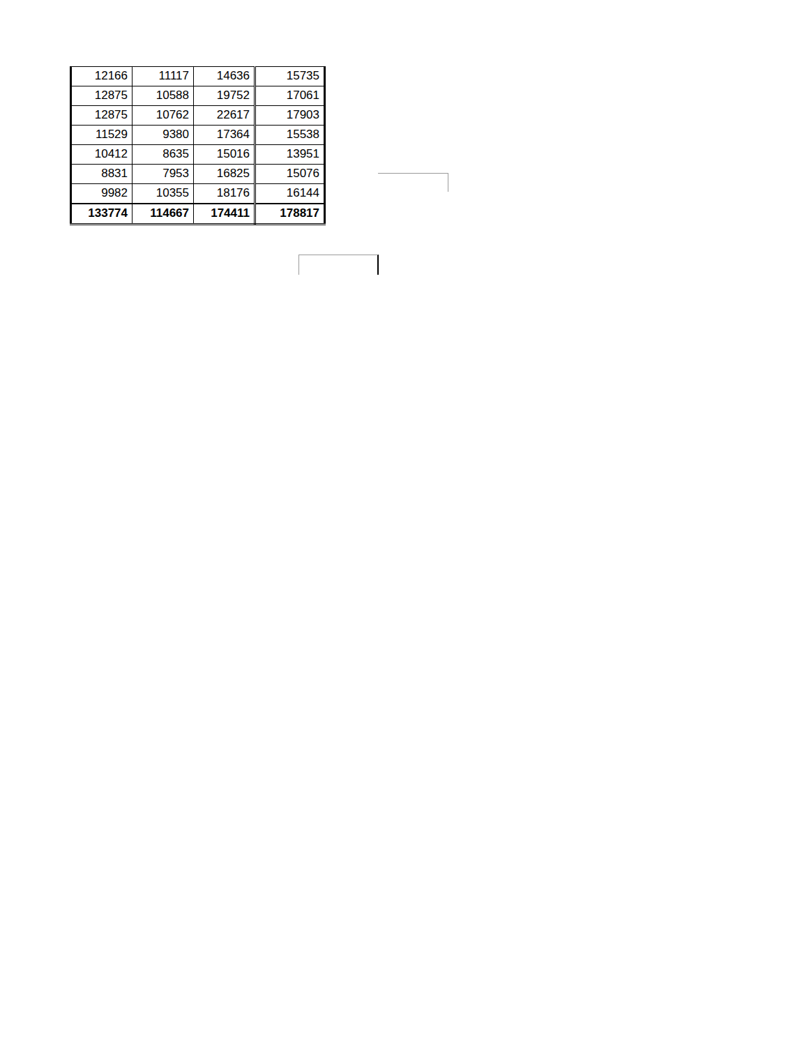| 12166 | 11117 | 14636 | 15735 |
| 12875 | 10588 | 19752 | 17061 |
| 12875 | 10762 | 22617 | 17903 |
| 11529 | 9380 | 17364 | 15538 |
| 10412 | 8635 | 15016 | 13951 |
| 8831 | 7953 | 16825 | 15076 |
| 9982 | 10355 | 18176 | 16144 |
| 133774 | 114667 | 174411 | 178817 |